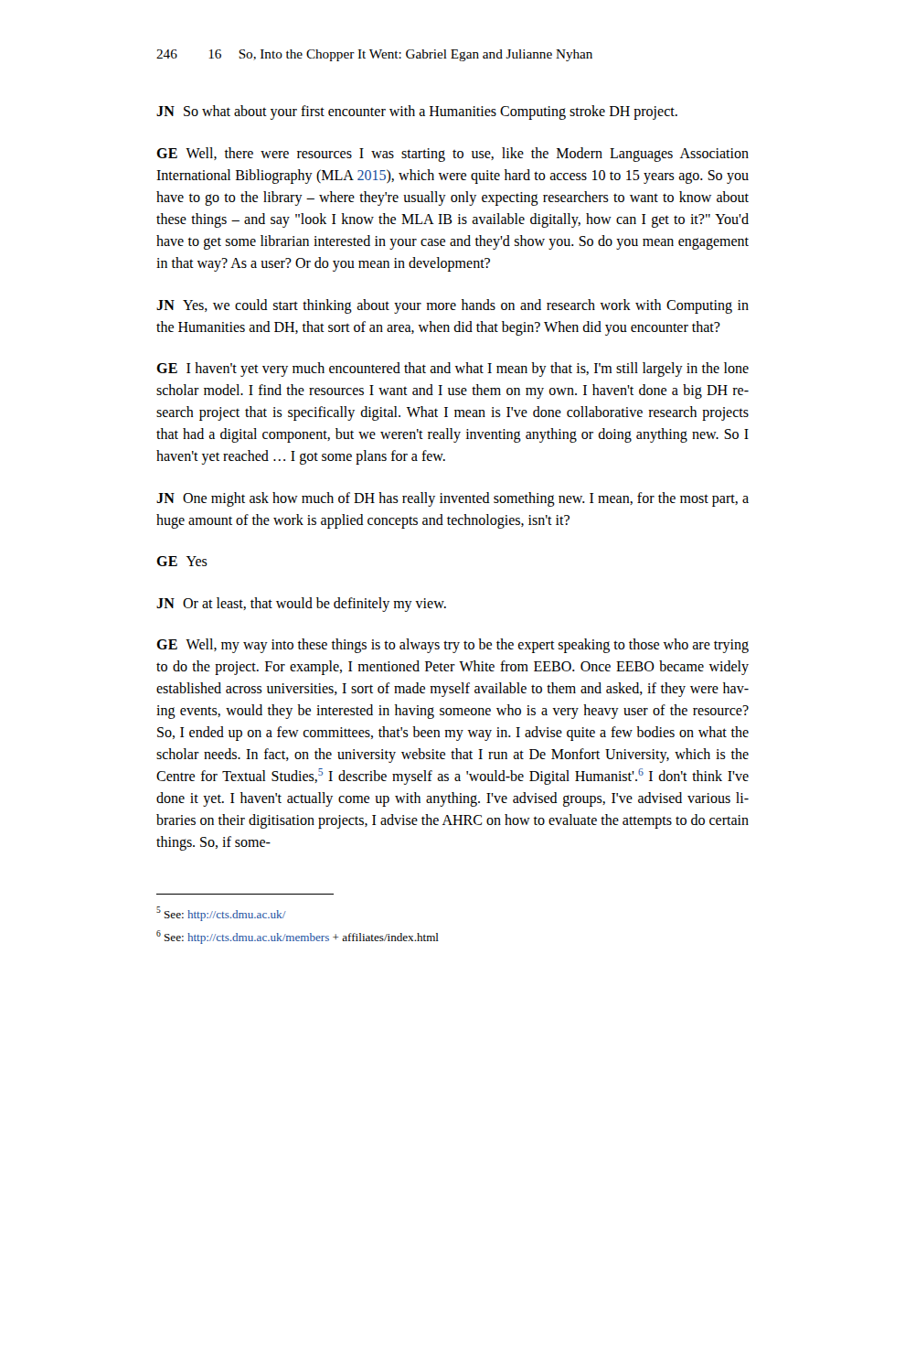246 16 So, Into the Chopper It Went: Gabriel Egan and Julianne Nyhan
JNSo what about your first encounter with a Humanities Computing stroke DH project.
GEWell, there were resources I was starting to use, like the Modern Languages Association International Bibliography (MLA 2015), which were quite hard to access 10 to 15 years ago. So you have to go to the library – where they're usually only expecting researchers to want to know about these things – and say "look I know the MLA IB is available digitally, how can I get to it?" You'd have to get some librarian interested in your case and they'd show you. So do you mean engagement in that way? As a user? Or do you mean in development?
JNYes, we could start thinking about your more hands on and research work with Computing in the Humanities and DH, that sort of an area, when did that begin? When did you encounter that?
GEI haven't yet very much encountered that and what I mean by that is, I'm still largely in the lone scholar model. I find the resources I want and I use them on my own. I haven't done a big DH research project that is specifically digital. What I mean is I've done collaborative research projects that had a digital component, but we weren't really inventing anything or doing anything new. So I haven't yet reached … I got some plans for a few.
JNOne might ask how much of DH has really invented something new. I mean, for the most part, a huge amount of the work is applied concepts and technologies, isn't it?
GEYes
JNOr at least, that would be definitely my view.
GEWell, my way into these things is to always try to be the expert speaking to those who are trying to do the project. For example, I mentioned Peter White from EEBO. Once EEBO became widely established across universities, I sort of made myself available to them and asked, if they were having events, would they be interested in having someone who is a very heavy user of the resource? So, I ended up on a few committees, that's been my way in. I advise quite a few bodies on what the scholar needs. In fact, on the university website that I run at De Monfort University, which is the Centre for Textual Studies,5 I describe myself as a 'would-be Digital Humanist'.6 I don't think I've done it yet. I haven't actually come up with anything. I've advised groups, I've advised various libraries on their digitisation projects, I advise the AHRC on how to evaluate the attempts to do certain things. So, if some-
5See: http://cts.dmu.ac.uk/
6See: http://cts.dmu.ac.uk/members + affiliates/index.html